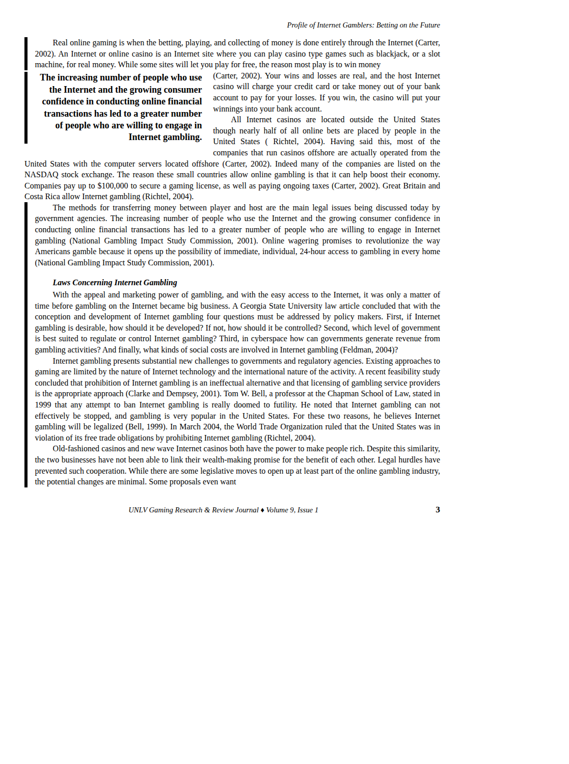Profile of Internet Gamblers: Betting on the Future
Real online gaming is when the betting, playing, and collecting of money is done entirely through the Internet (Carter, 2002). An Internet or online casino is an Internet site where you can play casino type games such as blackjack, or a slot machine, for real money. While some sites will let you play for free, the reason most play is to win money
The increasing number of people who use the Internet and the growing consumer confidence in conducting online financial transactions has led to a greater number of people who are willing to engage in Internet gambling.
(Carter, 2002). Your wins and losses are real, and the host Internet casino will charge your credit card or take money out of your bank account to pay for your losses. If you win, the casino will put your winnings into your bank account.
All Internet casinos are located outside the United States though nearly half of all online bets are placed by people in the United States ( Richtel, 2004). Having said this, most of the companies that run casinos offshore are actually operated from the United States with the computer servers located offshore (Carter, 2002). Indeed many of the companies are listed on the NASDAQ stock exchange. The reason these small countries allow online gambling is that it can help boost their economy. Companies pay up to $100,000 to secure a gaming license, as well as paying ongoing taxes (Carter, 2002). Great Britain and Costa Rica allow Internet gambling (Richtel, 2004).
The methods for transferring money between player and host are the main legal issues being discussed today by government agencies. The increasing number of people who use the Internet and the growing consumer confidence in conducting online financial transactions has led to a greater number of people who are willing to engage in Internet gambling (National Gambling Impact Study Commission, 2001). Online wagering promises to revolutionize the way Americans gamble because it opens up the possibility of immediate, individual, 24-hour access to gambling in every home (National Gambling Impact Study Commission, 2001).
Laws Concerning Internet Gambling
With the appeal and marketing power of gambling, and with the easy access to the Internet, it was only a matter of time before gambling on the Internet became big business. A Georgia State University law article concluded that with the conception and development of Internet gambling four questions must be addressed by policy makers. First, if Internet gambling is desirable, how should it be developed? If not, how should it be controlled? Second, which level of government is best suited to regulate or control Internet gambling? Third, in cyberspace how can governments generate revenue from gambling activities? And finally, what kinds of social costs are involved in Internet gambling (Feldman, 2004)?
Internet gambling presents substantial new challenges to governments and regulatory agencies. Existing approaches to gaming are limited by the nature of Internet technology and the international nature of the activity. A recent feasibility study concluded that prohibition of Internet gambling is an ineffectual alternative and that licensing of gambling service providers is the appropriate approach (Clarke and Dempsey, 2001). Tom W. Bell, a professor at the Chapman School of Law, stated in 1999 that any attempt to ban Internet gambling is really doomed to futility. He noted that Internet gambling can not effectively be stopped, and gambling is very popular in the United States. For these two reasons, he believes Internet gambling will be legalized (Bell, 1999). In March 2004, the World Trade Organization ruled that the United States was in violation of its free trade obligations by prohibiting Internet gambling (Richtel, 2004).
Old-fashioned casinos and new wave Internet casinos both have the power to make people rich. Despite this similarity, the two businesses have not been able to link their wealth-making promise for the benefit of each other. Legal hurdles have prevented such cooperation. While there are some legislative moves to open up at least part of the online gambling industry, the potential changes are minimal. Some proposals even want
UNLV Gaming Research & Review Journal ♦ Volume 9, Issue 1
3